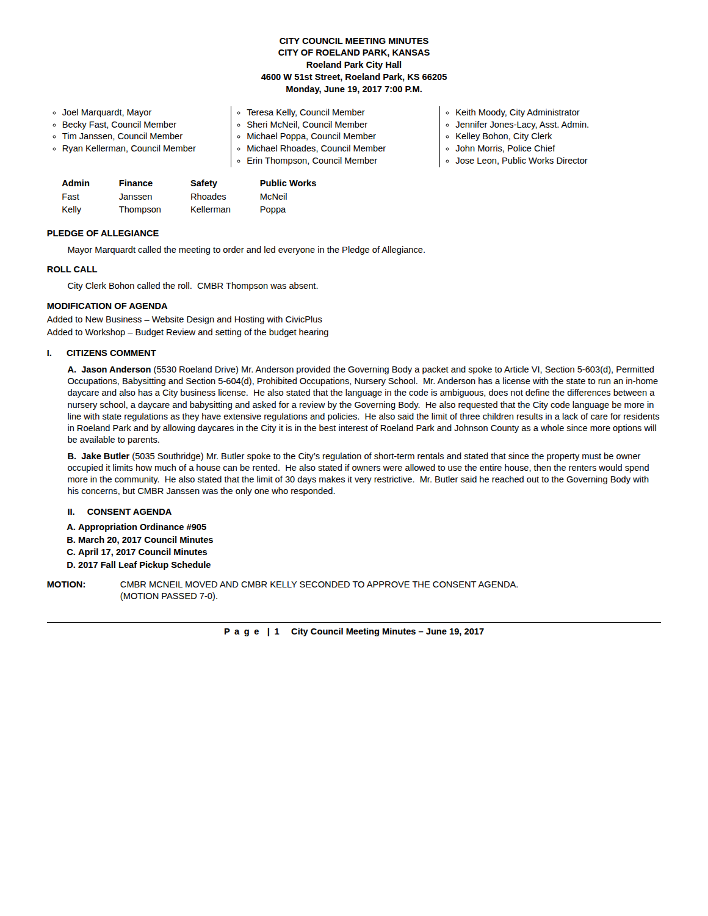CITY COUNCIL MEETING MINUTES
CITY OF ROELAND PARK, KANSAS
Roeland Park City Hall
4600 W 51st Street, Roeland Park, KS 66205
Monday, June 19, 2017 7:00 P.M.
| Joel Marquardt, Mayor Becky Fast, Council Member Tim Janssen, Council Member Ryan Kellerman, Council Member | Teresa Kelly, Council Member Sheri McNeil, Council Member Michael Poppa, Council Member Michael Rhoades, Council Member Erin Thompson, Council Member | Keith Moody, City Administrator Jennifer Jones-Lacy, Asst. Admin. Kelley Bohon, City Clerk John Morris, Police Chief Jose Leon, Public Works Director |
| Admin | Finance | Safety | Public Works |
| --- | --- | --- | --- |
| Fast | Janssen | Rhoades | McNeil |
| Kelly | Thompson | Kellerman | Poppa |
PLEDGE OF ALLEGIANCE
Mayor Marquardt called the meeting to order and led everyone in the Pledge of Allegiance.
ROLL CALL
City Clerk Bohon called the roll. CMBR Thompson was absent.
MODIFICATION OF AGENDA
Added to New Business – Website Design and Hosting with CivicPlus
Added to Workshop – Budget Review and setting of the budget hearing
I. CITIZENS COMMENT
A. Jason Anderson (5530 Roeland Drive) Mr. Anderson provided the Governing Body a packet and spoke to Article VI, Section 5-603(d), Permitted Occupations, Babysitting and Section 5-604(d), Prohibited Occupations, Nursery School. Mr. Anderson has a license with the state to run an in-home daycare and also has a City business license. He also stated that the language in the code is ambiguous, does not define the differences between a nursery school, a daycare and babysitting and asked for a review by the Governing Body. He also requested that the City code language be more in line with state regulations as they have extensive regulations and policies. He also said the limit of three children results in a lack of care for residents in Roeland Park and by allowing daycares in the City it is in the best interest of Roeland Park and Johnson County as a whole since more options will be available to parents.
B. Jake Butler (5035 Southridge) Mr. Butler spoke to the City’s regulation of short-term rentals and stated that since the property must be owner occupied it limits how much of a house can be rented. He also stated if owners were allowed to use the entire house, then the renters would spend more in the community. He also stated that the limit of 30 days makes it very restrictive. Mr. Butler said he reached out to the Governing Body with his concerns, but CMBR Janssen was the only one who responded.
II. CONSENT AGENDA
Appropriation Ordinance #905
March 20, 2017 Council Minutes
April 17, 2017 Council Minutes
2017 Fall Leaf Pickup Schedule
MOTION:
CMBR MCNEIL MOVED AND CMBR KELLY SECONDED TO APPROVE THE CONSENT AGENDA.
(MOTION PASSED 7-0).
P a g e | 1 City Council Meeting Minutes – June 19, 2017